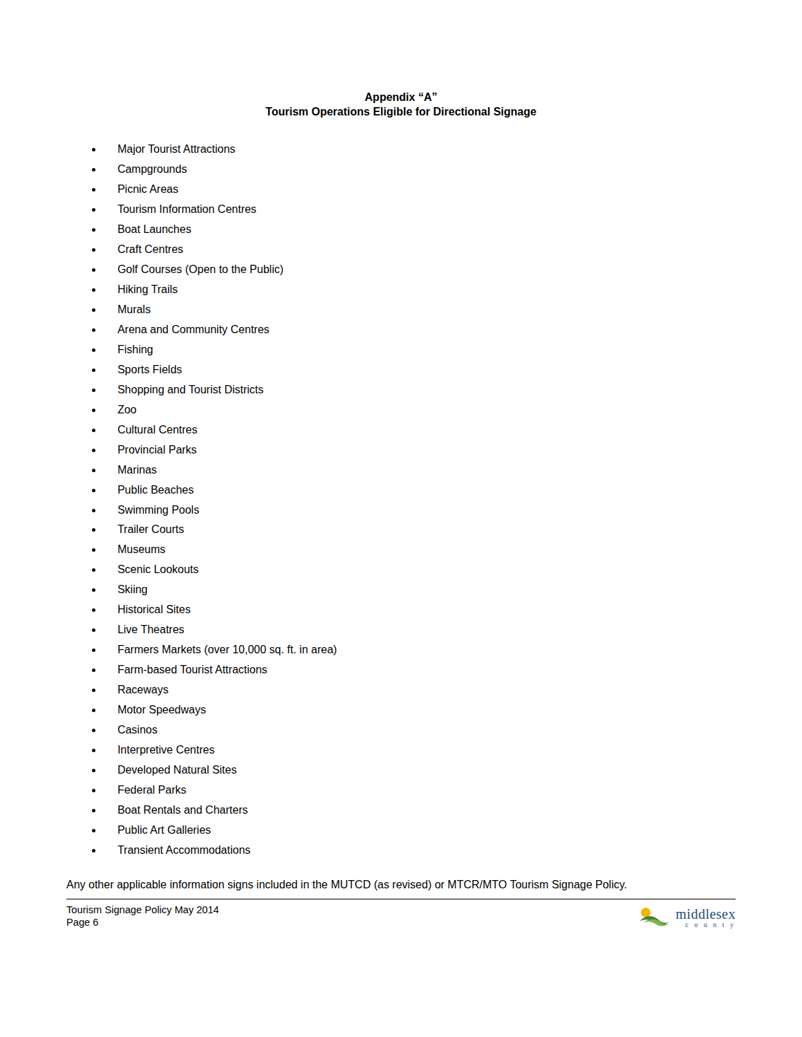Appendix “A”
Tourism Operations Eligible for Directional Signage
Major Tourist Attractions
Campgrounds
Picnic Areas
Tourism Information Centres
Boat Launches
Craft Centres
Golf Courses (Open to the Public)
Hiking Trails
Murals
Arena and Community Centres
Fishing
Sports Fields
Shopping and Tourist Districts
Zoo
Cultural Centres
Provincial Parks
Marinas
Public Beaches
Swimming Pools
Trailer Courts
Museums
Scenic Lookouts
Skiing
Historical Sites
Live Theatres
Farmers Markets (over 10,000 sq. ft. in area)
Farm-based Tourist Attractions
Raceways
Motor Speedways
Casinos
Interpretive Centres
Developed Natural Sites
Federal Parks
Boat Rentals and Charters
Public Art Galleries
Transient Accommodations
Any other applicable information signs included in the MUTCD (as revised) or MTCR/MTO Tourism Signage Policy.
Tourism Signage Policy May 2014
Page 6
middlesex c o u n t y